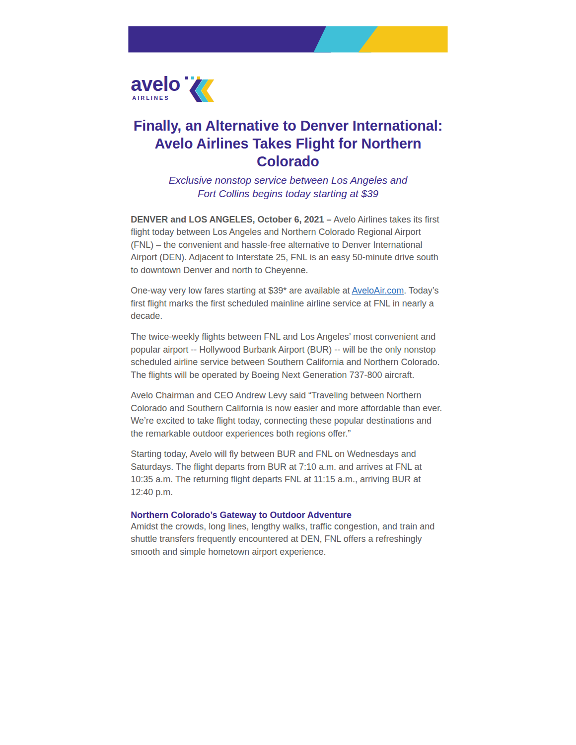avelo
AIRLINES
❮ ❮ ❮
Finally, an Alternative to Denver International:
Avelo Airlines Takes Flight for Northern Colorado
Exclusive nonstop service between Los Angeles and
Fort Collins begins today starting at $39
DENVER and LOS ANGELES, October 6, 2021 – Avelo Airlines takes its first flight today between Los Angeles and Northern Colorado Regional Airport (FNL) – the convenient and hassle-free alternative to Denver International Airport (DEN). Adjacent to Interstate 25, FNL is an easy 50-minute drive south to downtown Denver and north to Cheyenne.
One-way very low fares starting at $39* are available at AveloAir.com. Today’s first flight marks the first scheduled mainline airline service at FNL in nearly a decade.
The twice-weekly flights between FNL and Los Angeles’ most convenient and popular airport -- Hollywood Burbank Airport (BUR) -- will be the only nonstop scheduled airline service between Southern California and Northern Colorado. The flights will be operated by Boeing Next Generation 737-800 aircraft.
Avelo Chairman and CEO Andrew Levy said “Traveling between Northern Colorado and Southern California is now easier and more affordable than ever. We’re excited to take flight today, connecting these popular destinations and the remarkable outdoor experiences both regions offer.”
Starting today, Avelo will fly between BUR and FNL on Wednesdays and Saturdays. The flight departs from BUR at 7:10 a.m. and arrives at FNL at 10:35 a.m. The returning flight departs FNL at 11:15 a.m., arriving BUR at 12:40 p.m.
Northern Colorado’s Gateway to Outdoor Adventure
Amidst the crowds, long lines, lengthy walks, traffic congestion, and train and shuttle transfers frequently encountered at DEN, FNL offers a refreshingly smooth and simple hometown airport experience.